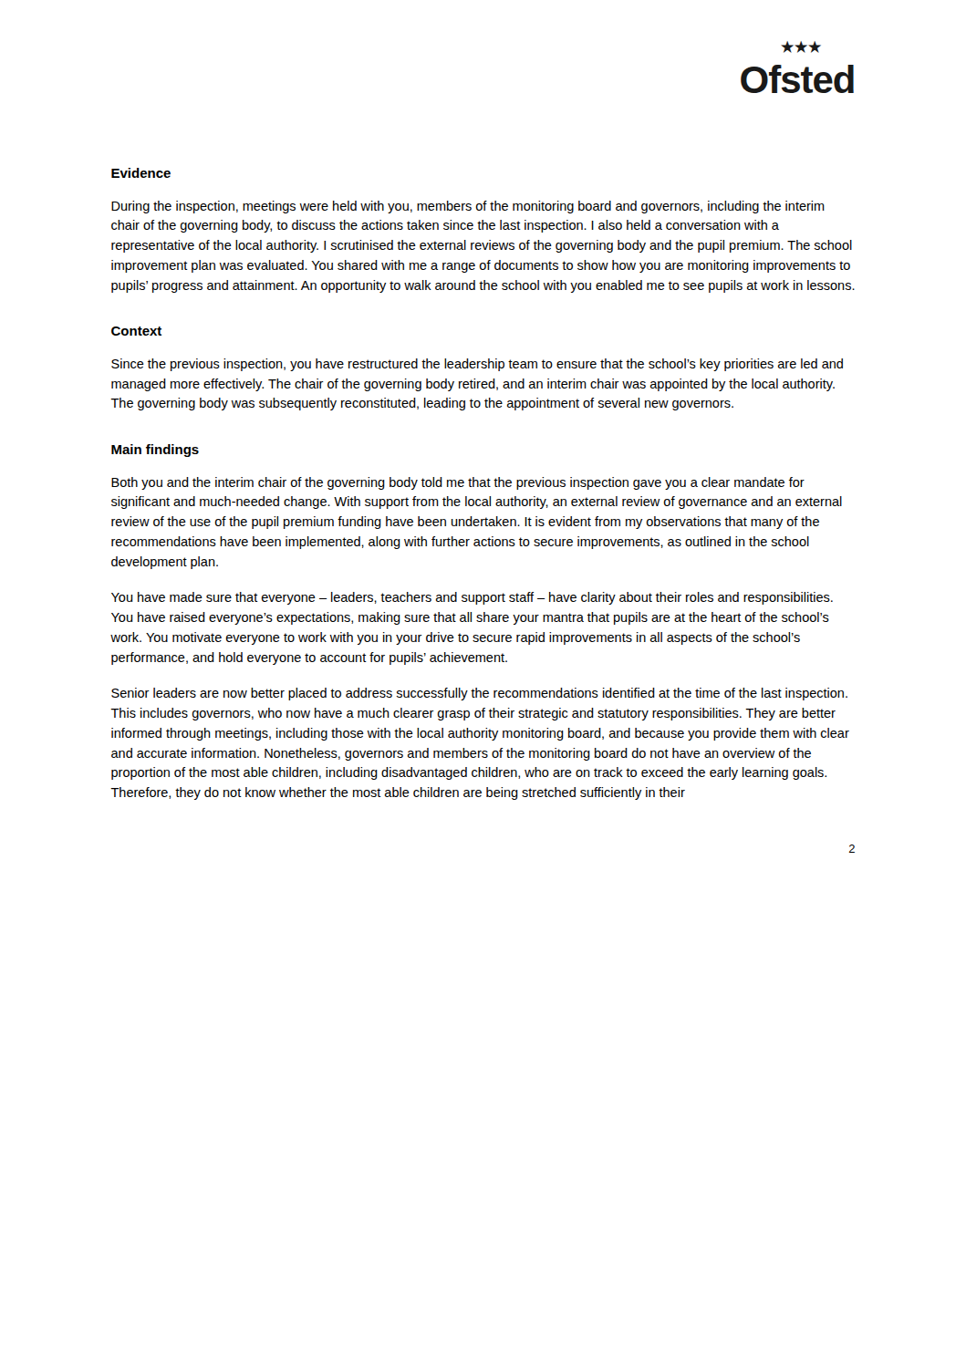★★★Ofsted
Evidence
During the inspection, meetings were held with you, members of the monitoring board and governors, including the interim chair of the governing body, to discuss the actions taken since the last inspection. I also held a conversation with a representative of the local authority. I scrutinised the external reviews of the governing body and the pupil premium. The school improvement plan was evaluated. You shared with me a range of documents to show how you are monitoring improvements to pupils’ progress and attainment. An opportunity to walk around the school with you enabled me to see pupils at work in lessons.
Context
Since the previous inspection, you have restructured the leadership team to ensure that the school’s key priorities are led and managed more effectively. The chair of the governing body retired, and an interim chair was appointed by the local authority. The governing body was subsequently reconstituted, leading to the appointment of several new governors.
Main findings
Both you and the interim chair of the governing body told me that the previous inspection gave you a clear mandate for significant and much-needed change. With support from the local authority, an external review of governance and an external review of the use of the pupil premium funding have been undertaken. It is evident from my observations that many of the recommendations have been implemented, along with further actions to secure improvements, as outlined in the school development plan.
You have made sure that everyone – leaders, teachers and support staff – have clarity about their roles and responsibilities. You have raised everyone’s expectations, making sure that all share your mantra that pupils are at the heart of the school’s work. You motivate everyone to work with you in your drive to secure rapid improvements in all aspects of the school’s performance, and hold everyone to account for pupils’ achievement.
Senior leaders are now better placed to address successfully the recommendations identified at the time of the last inspection. This includes governors, who now have a much clearer grasp of their strategic and statutory responsibilities. They are better informed through meetings, including those with the local authority monitoring board, and because you provide them with clear and accurate information. Nonetheless, governors and members of the monitoring board do not have an overview of the proportion of the most able children, including disadvantaged children, who are on track to exceed the early learning goals. Therefore, they do not know whether the most able children are being stretched sufficiently in their
2